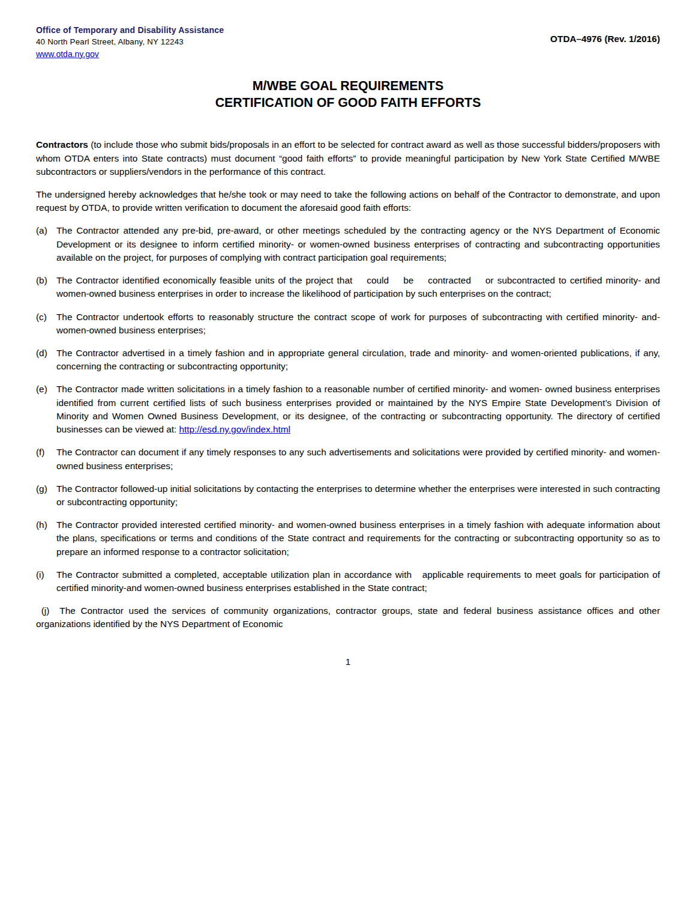Office of Temporary and Disability Assistance
40 North Pearl Street, Albany, NY 12243
www.otda.ny.gov
OTDA–4976 (Rev. 1/2016)
M/WBE GOAL REQUIREMENTS
CERTIFICATION OF GOOD FAITH EFFORTS
Contractors (to include those who submit bids/proposals in an effort to be selected for contract award as well as those successful bidders/proposers with whom OTDA enters into State contracts) must document “good faith efforts” to provide meaningful participation by New York State Certified M/WBE subcontractors or suppliers/vendors in the performance of this contract.
The undersigned hereby acknowledges that he/she took or may need to take the following actions on behalf of the Contractor to demonstrate, and upon request by OTDA, to provide written verification to document the aforesaid good faith efforts:
(a)
The Contractor attended any pre-bid, pre-award, or other meetings scheduled by the contracting agency or the NYS Department of Economic Development or its designee to inform certified minority- or women-owned business enterprises of contracting and subcontracting opportunities available on the project, for purposes of complying with contract participation goal requirements;
(b)
The Contractor identified economically feasible units of the project that could be contracted or subcontracted to certified minority- and women-owned business enterprises in order to increase the likelihood of participation by such enterprises on the contract;
(c)
The Contractor undertook efforts to reasonably structure the contract scope of work for purposes of subcontracting with certified minority- and- women-owned business enterprises;
(d)
The Contractor advertised in a timely fashion and in appropriate general circulation, trade and minority- and women-oriented publications, if any, concerning the contracting or subcontracting opportunity;
(e)
The Contractor made written solicitations in a timely fashion to a reasonable number of certified minority- and women- owned business enterprises identified from current certified lists of such business enterprises provided or maintained by the NYS Empire State Development’s Division of Minority and Women Owned Business Development, or its designee, of the contracting or subcontracting opportunity. The directory of certified businesses can be viewed at: http://esd.ny.gov/index.html
(f)
The Contractor can document if any timely responses to any such advertisements and solicitations were provided by certified minority- and women-owned business enterprises;
(g)
The Contractor followed-up initial solicitations by contacting the enterprises to determine whether the enterprises were interested in such contracting or subcontracting opportunity;
(h)
The Contractor provided interested certified minority- and women-owned business enterprises in a timely fashion with adequate information about the plans, specifications or terms and conditions of the State contract and requirements for the contracting or subcontracting opportunity so as to prepare an informed response to a contractor solicitation;
(i)
The Contractor submitted a completed, acceptable utilization plan in accordance with applicable requirements to meet goals for participation of certified minority-and women-owned business enterprises established in the State contract;
(j) The Contractor used the services of community organizations, contractor groups, state and federal business assistance offices and other organizations identified by the NYS Department of Economic
1